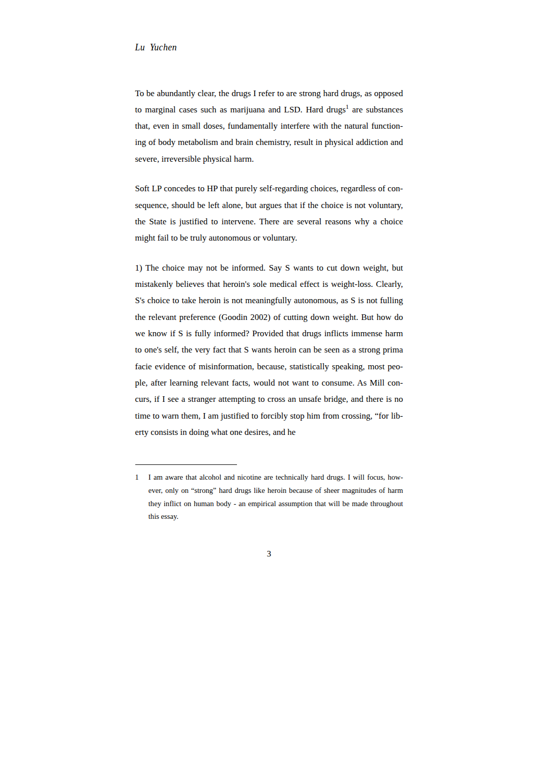Lu Yuchen
To be abundantly clear, the drugs I refer to are strong hard drugs, as opposed to marginal cases such as marijuana and LSD. Hard drugs1 are substances that, even in small doses, fundamentally interfere with the natural functioning of body metabolism and brain chemistry, result in physical addiction and severe, irreversible physical harm.
Soft LP concedes to HP that purely self-regarding choices, regardless of consequence, should be left alone, but argues that if the choice is not voluntary, the State is justified to intervene. There are several reasons why a choice might fail to be truly autonomous or voluntary.
1) The choice may not be informed. Say S wants to cut down weight, but mistakenly believes that heroin's sole medical effect is weight-loss. Clearly, S's choice to take heroin is not meaningfully autonomous, as S is not fulling the relevant preference (Goodin 2002) of cutting down weight. But how do we know if S is fully informed? Provided that drugs inflicts immense harm to one's self, the very fact that S wants heroin can be seen as a strong prima facie evidence of misinformation, because, statistically speaking, most people, after learning relevant facts, would not want to consume. As Mill concurs, if I see a stranger attempting to cross an unsafe bridge, and there is no time to warn them, I am justified to forcibly stop him from crossing, “for liberty consists in doing what one desires, and he
1 I am aware that alcohol and nicotine are technically hard drugs. I will focus, however, only on “strong” hard drugs like heroin because of sheer magnitudes of harm they inflict on human body - an empirical assumption that will be made throughout this essay.
3